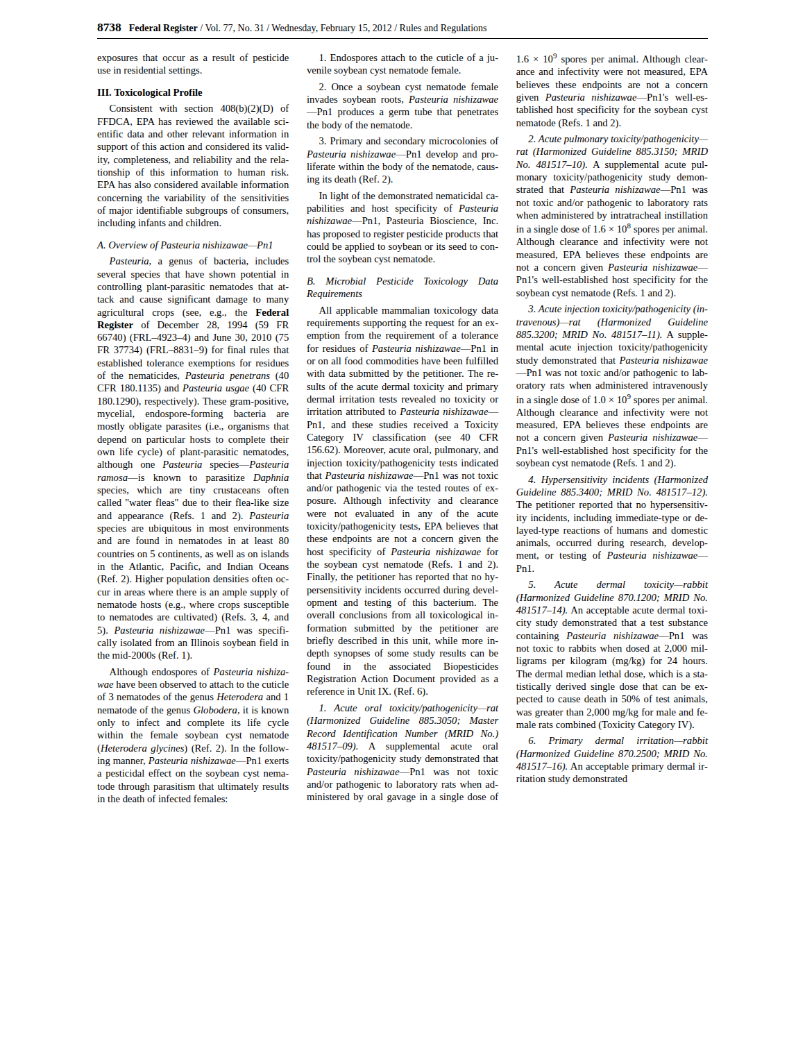8738 Federal Register / Vol. 77, No. 31 / Wednesday, February 15, 2012 / Rules and Regulations
exposures that occur as a result of pesticide use in residential settings.
III. Toxicological Profile
Consistent with section 408(b)(2)(D) of FFDCA, EPA has reviewed the available scientific data and other relevant information in support of this action and considered its validity, completeness, and reliability and the relationship of this information to human risk. EPA has also considered available information concerning the variability of the sensitivities of major identifiable subgroups of consumers, including infants and children.
A. Overview of Pasteuria nishizawae—Pn1
Pasteuria, a genus of bacteria, includes several species that have shown potential in controlling plant-parasitic nematodes that attack and cause significant damage to many agricultural crops (see, e.g., the Federal Register of December 28, 1994 (59 FR 66740) (FRL–4923–4) and June 30, 2010 (75 FR 37734) (FRL–8831–9) for final rules that established tolerance exemptions for residues of the nematicides, Pasteuria penetrans (40 CFR 180.1135) and Pasteuria usgae (40 CFR 180.1290), respectively). These gram-positive, mycelial, endospore-forming bacteria are mostly obligate parasites (i.e., organisms that depend on particular hosts to complete their own life cycle) of plant-parasitic nematodes, although one Pasteuria species—Pasteuria ramosa—is known to parasitize Daphnia species, which are tiny crustaceans often called ''water fleas'' due to their flea-like size and appearance (Refs. 1 and 2). Pasteuria species are ubiquitous in most environments and are found in nematodes in at least 80 countries on 5 continents, as well as on islands in the Atlantic, Pacific, and Indian Oceans (Ref. 2). Higher population densities often occur in areas where there is an ample supply of nematode hosts (e.g., where crops susceptible to nematodes are cultivated) (Refs. 3, 4, and 5). Pasteuria nishizawae—Pn1 was specifically isolated from an Illinois soybean field in the mid-2000s (Ref. 1).
Although endospores of Pasteuria nishizawae have been observed to attach to the cuticle of 3 nematodes of the genus Heterodera and 1 nematode of the genus Globodera, it is known only to infect and complete its life cycle within the female soybean cyst nematode (Heterodera glycines) (Ref. 2). In the following manner, Pasteuria nishizawae—Pn1 exerts a pesticidal effect on the soybean cyst nematode through parasitism that ultimately results in the death of infected females:
1. Endospores attach to the cuticle of a juvenile soybean cyst nematode female.
2. Once a soybean cyst nematode female invades soybean roots, Pasteuria nishizawae—Pn1 produces a germ tube that penetrates the body of the nematode.
3. Primary and secondary microcolonies of Pasteuria nishizawae—Pn1 develop and proliferate within the body of the nematode, causing its death (Ref. 2).
In light of the demonstrated nematicidal capabilities and host specificity of Pasteuria nishizawae—Pn1, Pasteuria Bioscience, Inc. has proposed to register pesticide products that could be applied to soybean or its seed to control the soybean cyst nematode.
B. Microbial Pesticide Toxicology Data Requirements
All applicable mammalian toxicology data requirements supporting the request for an exemption from the requirement of a tolerance for residues of Pasteuria nishizawae—Pn1 in or on all food commodities have been fulfilled with data submitted by the petitioner. The results of the acute dermal toxicity and primary dermal irritation tests revealed no toxicity or irritation attributed to Pasteuria nishizawae—Pn1, and these studies received a Toxicity Category IV classification (see 40 CFR 156.62). Moreover, acute oral, pulmonary, and injection toxicity/pathogenicity tests indicated that Pasteuria nishizawae—Pn1 was not toxic and/or pathogenic via the tested routes of exposure. Although infectivity and clearance were not evaluated in any of the acute toxicity/pathogenicity tests, EPA believes that these endpoints are not a concern given the host specificity of Pasteuria nishizawae for the soybean cyst nematode (Refs. 1 and 2). Finally, the petitioner has reported that no hypersensitivity incidents occurred during development and testing of this bacterium. The overall conclusions from all toxicological information submitted by the petitioner are briefly described in this unit, while more in-depth synopses of some study results can be found in the associated Biopesticides Registration Action Document provided as a reference in Unit IX. (Ref. 6).
1. Acute oral toxicity/pathogenicity—rat (Harmonized Guideline 885.3050; Master Record Identification Number (MRID No.) 481517–09). A supplemental acute oral toxicity/pathogenicity study demonstrated that Pasteuria nishizawae—Pn1 was not toxic and/or pathogenic to laboratory rats when administered by oral gavage in a single dose of 1.6 × 109 spores per animal. Although clearance and infectivity were not measured, EPA believes these endpoints are not a concern given Pasteuria nishizawae—Pn1's well-established host specificity for the soybean cyst nematode (Refs. 1 and 2).
2. Acute pulmonary toxicity/pathogenicity—rat (Harmonized Guideline 885.3150; MRID No. 481517–10). A supplemental acute pulmonary toxicity/pathogenicity study demonstrated that Pasteuria nishizawae—Pn1 was not toxic and/or pathogenic to laboratory rats when administered by intratracheal instillation in a single dose of 1.6 × 108 spores per animal. Although clearance and infectivity were not measured, EPA believes these endpoints are not a concern given Pasteuria nishizawae—Pn1's well-established host specificity for the soybean cyst nematode (Refs. 1 and 2).
3. Acute injection toxicity/pathogenicity (intravenous)—rat (Harmonized Guideline 885.3200; MRID No. 481517–11). A supplemental acute injection toxicity/pathogenicity study demonstrated that Pasteuria nishizawae—Pn1 was not toxic and/or pathogenic to laboratory rats when administered intravenously in a single dose of 1.0 × 109 spores per animal. Although clearance and infectivity were not measured, EPA believes these endpoints are not a concern given Pasteuria nishizawae—Pn1's well-established host specificity for the soybean cyst nematode (Refs. 1 and 2).
4. Hypersensitivity incidents (Harmonized Guideline 885.3400; MRID No. 481517–12). The petitioner reported that no hypersensitivity incidents, including immediate-type or delayed-type reactions of humans and domestic animals, occurred during research, development, or testing of Pasteuria nishizawae—Pn1.
5. Acute dermal toxicity—rabbit (Harmonized Guideline 870.1200; MRID No. 481517–14). An acceptable acute dermal toxicity study demonstrated that a test substance containing Pasteuria nishizawae—Pn1 was not toxic to rabbits when dosed at 2,000 milligrams per kilogram (mg/kg) for 24 hours. The dermal median lethal dose, which is a statistically derived single dose that can be expected to cause death in 50% of test animals, was greater than 2,000 mg/kg for male and female rats combined (Toxicity Category IV).
6. Primary dermal irritation—rabbit (Harmonized Guideline 870.2500; MRID No. 481517–16). An acceptable primary dermal irritation study demonstrated